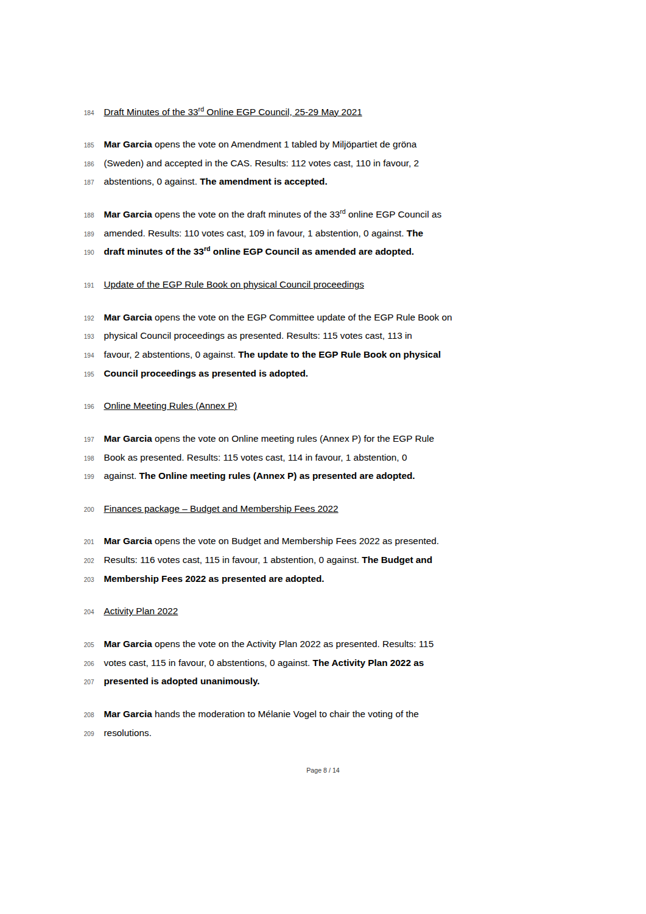184
Draft Minutes of the 33rd Online EGP Council, 25-29 May 2021
185
Mar Garcia opens the vote on Amendment 1 tabled by Miljöpartiet de gröna
186
(Sweden) and accepted in the CAS. Results: 112 votes cast, 110 in favour, 2
187
abstentions, 0 against. The amendment is accepted.
188
Mar Garcia opens the vote on the draft minutes of the 33rd online EGP Council as
189
amended. Results: 110 votes cast, 109 in favour, 1 abstention, 0 against. The
190
draft minutes of the 33rd online EGP Council as amended are adopted.
191
Update of the EGP Rule Book on physical Council proceedings
192
Mar Garcia opens the vote on the EGP Committee update of the EGP Rule Book on
193
physical Council proceedings as presented. Results: 115 votes cast, 113 in
194
favour, 2 abstentions, 0 against. The update to the EGP Rule Book on physical
195
Council proceedings as presented is adopted.
196
Online Meeting Rules (Annex P)
197
Mar Garcia opens the vote on Online meeting rules (Annex P) for the EGP Rule
198
Book as presented. Results: 115 votes cast, 114 in favour, 1 abstention, 0
199
against. The Online meeting rules (Annex P) as presented are adopted.
200
Finances package – Budget and Membership Fees 2022
201
Mar Garcia opens the vote on Budget and Membership Fees 2022 as presented.
202
Results: 116 votes cast, 115 in favour, 1 abstention, 0 against. The Budget and
203
Membership Fees 2022 as presented are adopted.
204
Activity Plan 2022
205
Mar Garcia opens the vote on the Activity Plan 2022 as presented. Results: 115
206
votes cast, 115 in favour, 0 abstentions, 0 against. The Activity Plan 2022 as
207
presented is adopted unanimously.
208
Mar Garcia hands the moderation to Mélanie Vogel to chair the voting of the
209
resolutions.
Page 8 / 14